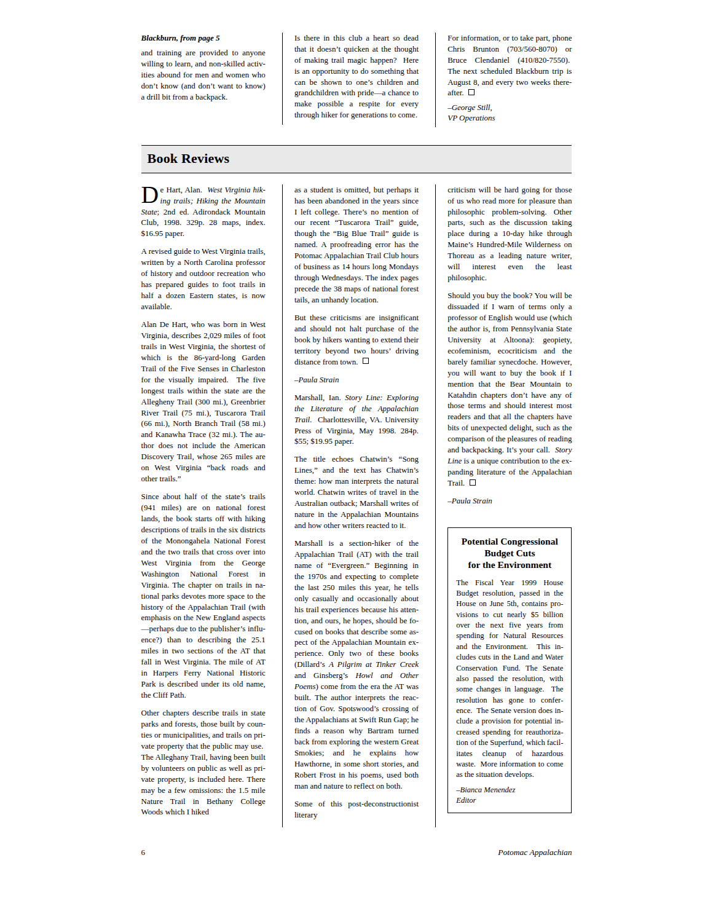Blackburn, from page 5
and training are provided to anyone willing to learn, and non-skilled activities abound for men and women who don’t know (and don’t want to know) a drill bit from a backpack.
Is there in this club a heart so dead that it doesn’t quicken at the thought of making trail magic happen? Here is an opportunity to do something that can be shown to one’s children and grandchildren with pride—a chance to make possible a respite for every through hiker for generations to come.
For information, or to take part, phone Chris Brunton (703/560-8070) or Bruce Clendaniel (410/820-7550). The next scheduled Blackburn trip is August 8, and every two weeks thereafter.
–George Still,
VP Operations
Book Reviews
De Hart, Alan. West Virginia hiking trails; Hiking the Mountain State; 2nd ed. Adirondack Mountain Club, 1998. 329p. 28 maps, index. $16.95 paper.
A revised guide to West Virginia trails, written by a North Carolina professor of history and outdoor recreation who has prepared guides to foot trails in half a dozen Eastern states, is now available.
Alan De Hart, who was born in West Virginia, describes 2,029 miles of foot trails in West Virginia, the shortest of which is the 86-yard-long Garden Trail of the Five Senses in Charleston for the visually impaired. The five longest trails within the state are the Allegheny Trail (300 mi.), Greenbrier River Trail (75 mi.), Tuscarora Trail (66 mi.), North Branch Trail (58 mi.) and Kanawha Trace (32 mi.). The author does not include the American Discovery Trail, whose 265 miles are on West Virginia “back roads and other trails.”
Since about half of the state’s trails (941 miles) are on national forest lands, the book starts off with hiking descriptions of trails in the six districts of the Monongahela National Forest and the two trails that cross over into West Virginia from the George Washington National Forest in Virginia. The chapter on trails in national parks devotes more space to the history of the Appalachian Trail (with emphasis on the New England aspects—perhaps due to the publisher’s influence?) than to describing the 25.1 miles in two sections of the AT that fall in West Virginia. The mile of AT in Harpers Ferry National Historic Park is described under its old name, the Cliff Path.
Other chapters describe trails in state parks and forests, those built by counties or municipalities, and trails on private property that the public may use. The Alleghany Trail, having been built by volunteers on public as well as private property, is included here. There may be a few omissions: the 1.5 mile Nature Trail in Bethany College Woods which I hiked
as a student is omitted, but perhaps it has been abandoned in the years since I left college. There’s no mention of our recent “Tuscarora Trail” guide, though the “Big Blue Trail” guide is named. A proofreading error has the Potomac Appalachian Trail Club hours of business as 14 hours long Mondays through Wednesdays. The index pages precede the 38 maps of national forest tails, an unhandy location.
But these criticisms are insignificant and should not halt purchase of the book by hikers wanting to extend their territory beyond two hours’ driving distance from town.
–Paula Strain
Marshall, Ian. Story Line: Exploring the Literature of the Appalachian Trail. Charlottesville, VA. University Press of Virginia, May 1998. 284p. $55; $19.95 paper.
The title echoes Chatwin’s “Song Lines,” and the text has Chatwin’s theme: how man interprets the natural world. Chatwin writes of travel in the Australian outback; Marshall writes of nature in the Appalachian Mountains and how other writers reacted to it.
Marshall is a section-hiker of the Appalachian Trail (AT) with the trail name of “Evergreen.” Beginning in the 1970s and expecting to complete the last 250 miles this year, he tells only casually and occasionally about his trail experiences because his attention, and ours, he hopes, should be focused on books that describe some aspect of the Appalachian Mountain experience. Only two of these books (Dillard’s A Pilgrim at Tinker Creek and Ginsberg’s Howl and Other Poems) come from the era the AT was built. The author interprets the reaction of Gov. Spotswood’s crossing of the Appalachians at Swift Run Gap; he finds a reason why Bartram turned back from exploring the western Great Smokies; and he explains how Hawthorne, in some short stories, and Robert Frost in his poems, used both man and nature to reflect on both.
Some of this post-deconstructionist literary
criticism will be hard going for those of us who read more for pleasure than philosophic problem-solving. Other parts, such as the discussion taking place during a 10-day hike through Maine’s Hundred-Mile Wilderness on Thoreau as a leading nature writer, will interest even the least philosophic.
Should you buy the book? You will be dissuaded if I warn of terms only a professor of English would use (which the author is, from Pennsylvania State University at Altoona): geopiety, ecofeminism, ecocriticism and the barely familiar synecdoche. However, you will want to buy the book if I mention that the Bear Mountain to Katahdin chapters don’t have any of those terms and should interest most readers and that all the chapters have bits of unexpected delight, such as the comparison of the pleasures of reading and backpacking. It’s your call. Story Line is a unique contribution to the expanding literature of the Appalachian Trail.
–Paula Strain
Potential Congressional
Budget Cuts
for the Environment
The Fiscal Year 1999 House Budget resolution, passed in the House on June 5th, contains provisions to cut nearly $5 billion over the next five years from spending for Natural Resources and the Environment. This includes cuts in the Land and Water Conservation Fund. The Senate also passed the resolution, with some changes in language. The resolution has gone to conference. The Senate version does include a provision for potential increased spending for reauthorization of the Superfund, which facilitates cleanup of hazardous waste. More information to come as the situation develops.
–Bianca Menendez
Editor
6
Potomac Appalachian